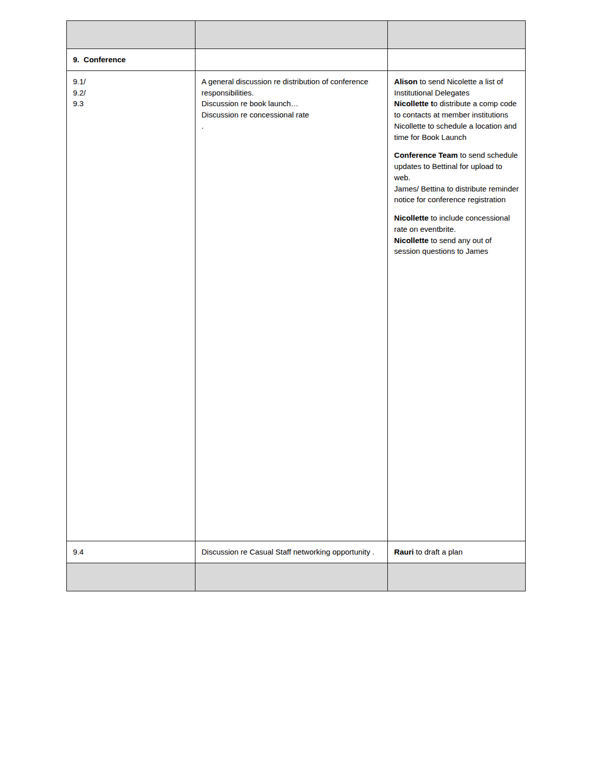| 9. Conference | | |
| 9.1/ 9.2/ 9.3 | A general discussion re distribution of conference responsibilities. Discussion re book launch… Discussion re concessional rate . | Alison to send Nicolette a list of Institutional Delegates Nicollette t o distribute a comp code to contacts at member institutions Nicollette to schedule a location and time for Book Launch Conference Team to send schedule updates to Bettinal for upload to web. James/ Bettina to distribute reminder notice for conference registration Nicollette to include concessional rate on eventbrite. Nicollette to send any out of session questions to James |
| 9.4 | Discussion re Casual Staff networking opportunity . | Rauri to draft a plan |